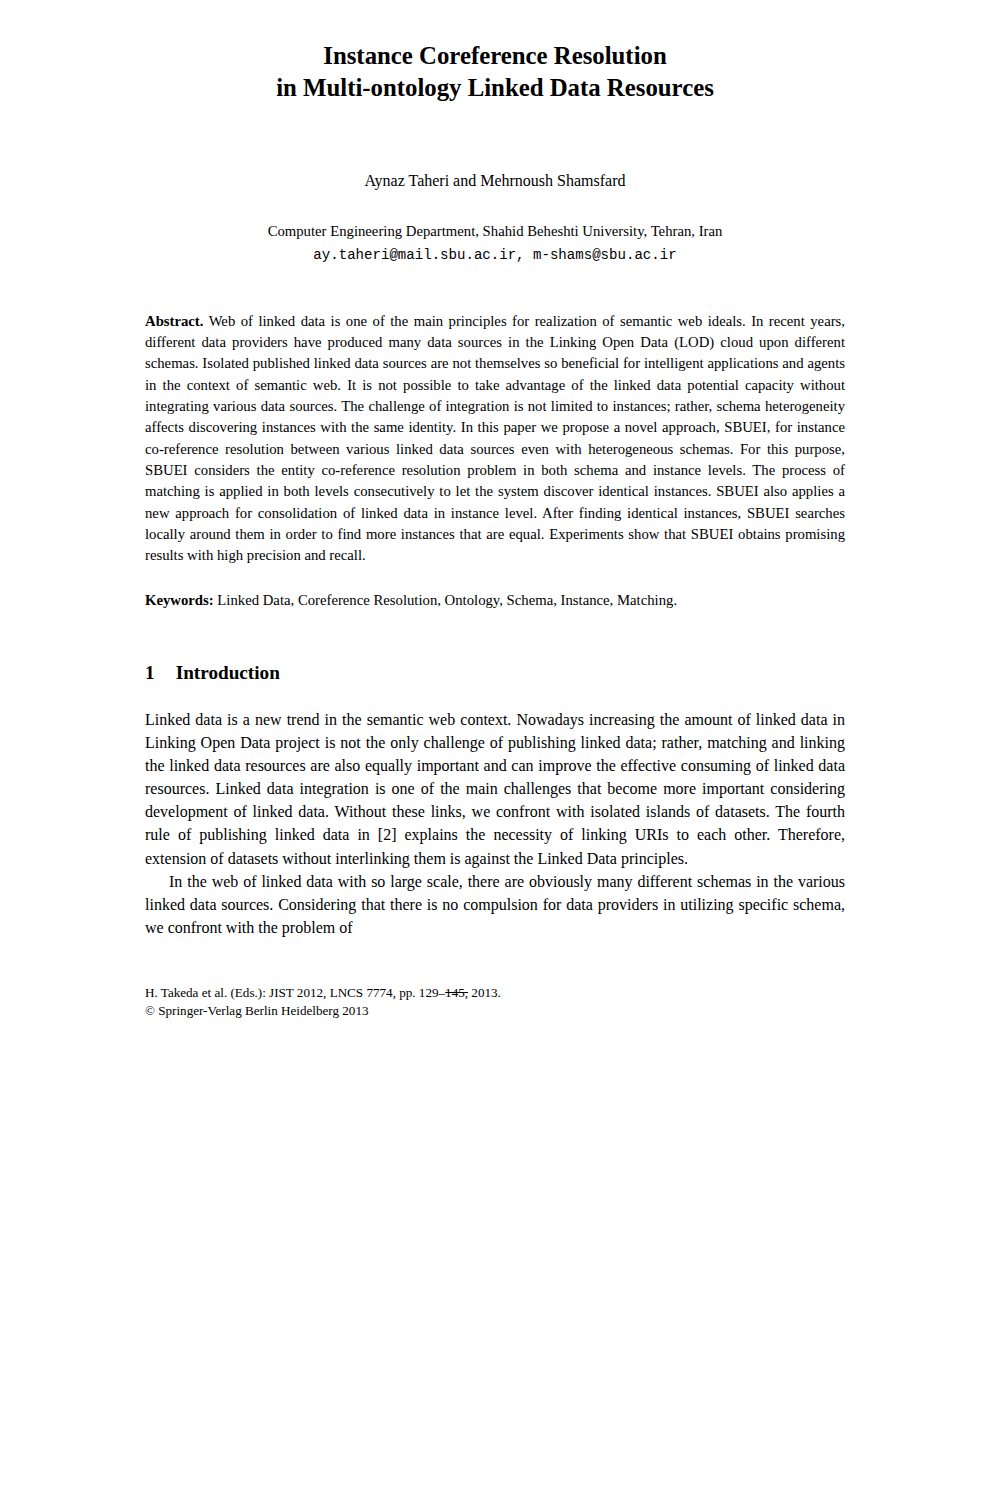Instance Coreference Resolution
in Multi-ontology Linked Data Resources
Aynaz Taheri and Mehrnoush Shamsfard
Computer Engineering Department, Shahid Beheshti University, Tehran, Iran
ay.taheri@mail.sbu.ac.ir, m-shams@sbu.ac.ir
Abstract. Web of linked data is one of the main principles for realization of semantic web ideals. In recent years, different data providers have produced many data sources in the Linking Open Data (LOD) cloud upon different schemas. Isolated published linked data sources are not themselves so beneficial for intelligent applications and agents in the context of semantic web. It is not possible to take advantage of the linked data potential capacity without integrating various data sources. The challenge of integration is not limited to instances; rather, schema heterogeneity affects discovering instances with the same identity. In this paper we propose a novel approach, SBUEI, for instance co-reference resolution between various linked data sources even with heterogeneous schemas. For this purpose, SBUEI considers the entity co-reference resolution problem in both schema and instance levels. The process of matching is applied in both levels consecutively to let the system discover identical instances. SBUEI also applies a new approach for consolidation of linked data in instance level. After finding identical instances, SBUEI searches locally around them in order to find more instances that are equal. Experiments show that SBUEI obtains promising results with high precision and recall.
Keywords: Linked Data, Coreference Resolution, Ontology, Schema, Instance, Matching.
1 Introduction
Linked data is a new trend in the semantic web context. Nowadays increasing the amount of linked data in Linking Open Data project is not the only challenge of publishing linked data; rather, matching and linking the linked data resources are also equally important and can improve the effective consuming of linked data resources. Linked data integration is one of the main challenges that become more important considering development of linked data. Without these links, we confront with isolated islands of datasets. The fourth rule of publishing linked data in [2] explains the necessity of linking URIs to each other. Therefore, extension of datasets without interlinking them is against the Linked Data principles.
In the web of linked data with so large scale, there are obviously many different schemas in the various linked data sources. Considering that there is no compulsion for data providers in utilizing specific schema, we confront with the problem of
H. Takeda et al. (Eds.): JIST 2012, LNCS 7774, pp. 129–145, 2013.
© Springer-Verlag Berlin Heidelberg 2013